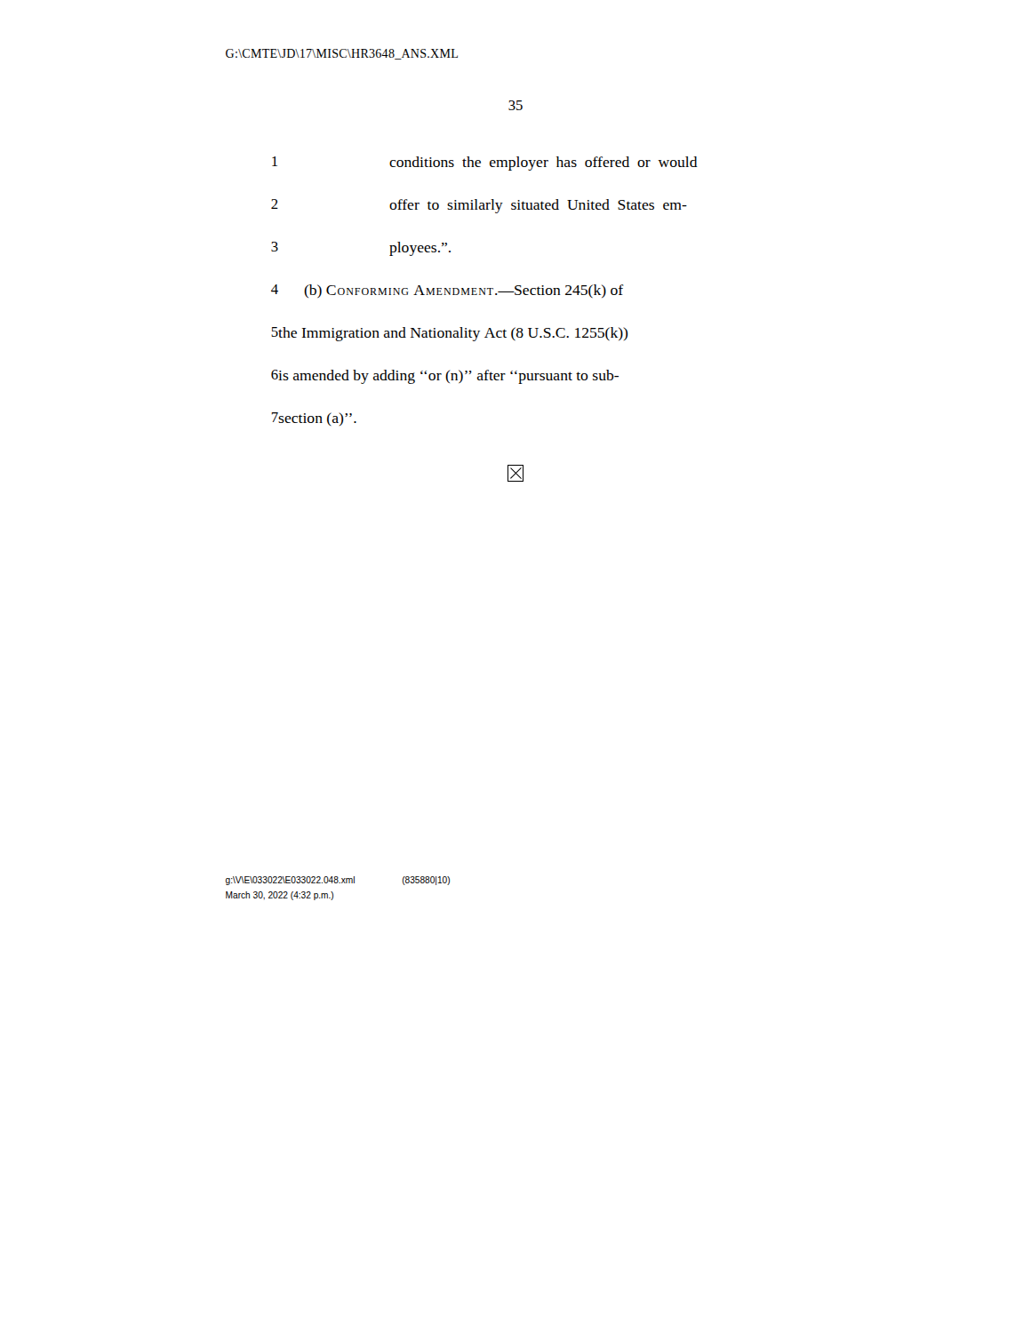G:\CMTE\JD\17\MISC\HR3648_ANS.XML
35
| 1 | conditions the employer has offered or would |
| 2 | offer to similarly situated United States em- |
| 3 | ployees.”. |
| 4 | (b) Conforming Amendment .—Section 245(k) of |
| 5 | the Immigration and Nationality Act (8 U.S.C. 1255(k)) |
| 6 | is amended by adding ‘‘or (n)’’ after ‘‘pursuant to sub- |
| 7 | section (a)’’. |
g:\V\E\033022\E033022.048.xml (835880|10)
March 30, 2022 (4:32 p.m.)